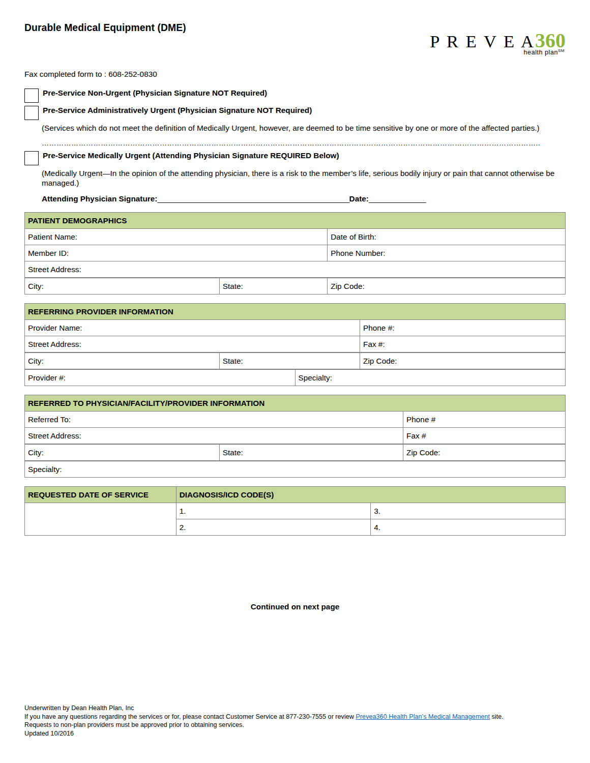Durable Medical Equipment (DME)
P R E V E A 360
health planSM
Fax completed form to : 608-252-0830
Pre-Service Non-Urgent (Physician Signature NOT Required)
Pre-Service Administratively Urgent (Physician Signature NOT Required)
(Services which do not meet the definition of Medically Urgent, however, are deemed to be time sensitive by one or more of the affected parties.)
…………………………………………………………………………………………………………………………………………………………………………………..
Pre-Service Medically Urgent (Attending Physician Signature REQUIRED Below)
(Medically Urgent—In the opinion of the attending physician, there is a risk to the member’s life, serious bodily injury or pain that cannot otherwise be managed.)
Attending Physician Signature:_______________________________________________Date:______________
| PATIENT DEMOGRAPHICS |
| --- |
| Patient Name: | Date of Birth: |
| Member ID: | Phone Number: |
| Street Address: |
| City: | State: | Zip Code: |
| REFERRING PROVIDER INFORMATION |
| --- |
| Provider Name: | Phone #: |
| Street Address: | Fax #: |
| City: | State: | Zip Code: |
| Provider #: | Specialty: |
| REFERRED TO PHYSICIAN/FACILITY/PROVIDER INFORMATION |
| --- |
| Referred To: | Phone # |
| Street Address: | Fax # |
| City: | State: | Zip Code: |
| Specialty: |
| REQUESTED DATE OF SERVICE | DIAGNOSIS/ICD CODE(S) |
| --- | --- |
| | 1. | 3. |
| 2. | 4. |
Continued on next page
Underwritten by Dean Health Plan, Inc
If you have any questions regarding the services or for, please contact Customer Service at 877-230-7555 or review Prevea360 Health Plan’s Medical Management site.
Requests to non-plan providers must be approved prior to obtaining services.
Updated 10/2016